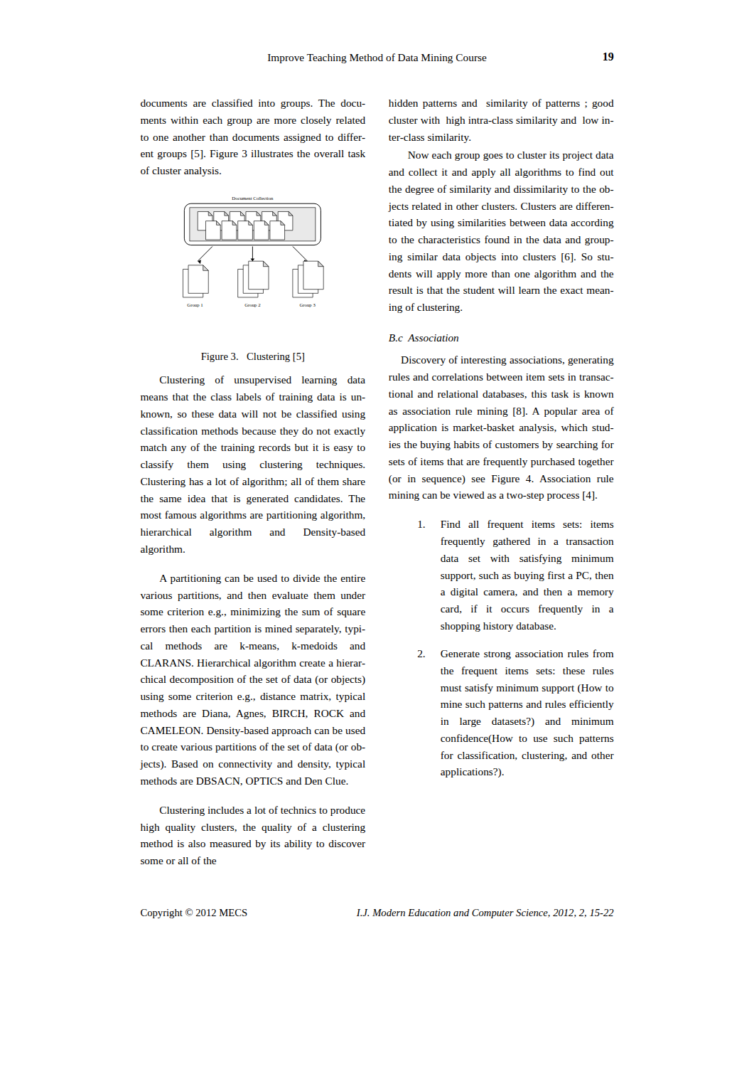Improve Teaching Method of Data Mining Course
19
documents are classified into groups. The documents within each group are more closely related to one another than documents assigned to different groups [5]. Figure 3 illustrates the overall task of cluster analysis.
Document Collection Group 1 Group 2 Group 3
Figure 3. Clustering [5]
Clustering of unsupervised learning data means that the class labels of training data is unknown, so these data will not be classified using classification methods because they do not exactly match any of the training records but it is easy to classify them using clustering techniques. Clustering has a lot of algorithm; all of them share the same idea that is generated candidates. The most famous algorithms are partitioning algorithm, hierarchical algorithm and Density-based algorithm.
A partitioning can be used to divide the entire various partitions, and then evaluate them under some criterion e.g., minimizing the sum of square errors then each partition is mined separately, typical methods are k-means, k-medoids and CLARANS. Hierarchical algorithm create a hierarchical decomposition of the set of data (or objects) using some criterion e.g., distance matrix, typical methods are Diana, Agnes, BIRCH, ROCK and CAMELEON. Density-based approach can be used to create various partitions of the set of data (or objects). Based on connectivity and density, typical methods are DBSACN, OPTICS and Den Clue.
Clustering includes a lot of technics to produce high quality clusters, the quality of a clustering method is also measured by its ability to discover some or all of the
hidden patterns and similarity of patterns ; good cluster with high intra-class similarity and low inter-class similarity.
Now each group goes to cluster its project data and collect it and apply all algorithms to find out the degree of similarity and dissimilarity to the objects related in other clusters. Clusters are differentiated by using similarities between data according to the characteristics found in the data and grouping similar data objects into clusters [6]. So students will apply more than one algorithm and the result is that the student will learn the exact meaning of clustering.
B.c Association
Discovery of interesting associations, generating rules and correlations between item sets in transactional and relational databases, this task is known as association rule mining [8]. A popular area of application is market-basket analysis, which studies the buying habits of customers by searching for sets of items that are frequently purchased together (or in sequence) see Figure 4. Association rule mining can be viewed as a two-step process [4].
Find all frequent items sets: items frequently gathered in a transaction data set with satisfying minimum support, such as buying first a PC, then a digital camera, and then a memory card, if it occurs frequently in a shopping history database.
Generate strong association rules from the frequent items sets: these rules must satisfy minimum support (How to mine such patterns and rules efficiently in large datasets?) and minimum confidence(How to use such patterns for classification, clustering, and other applications?).
Copyright © 2012 MECS
I.J. Modern Education and Computer Science, 2012, 2, 15-22